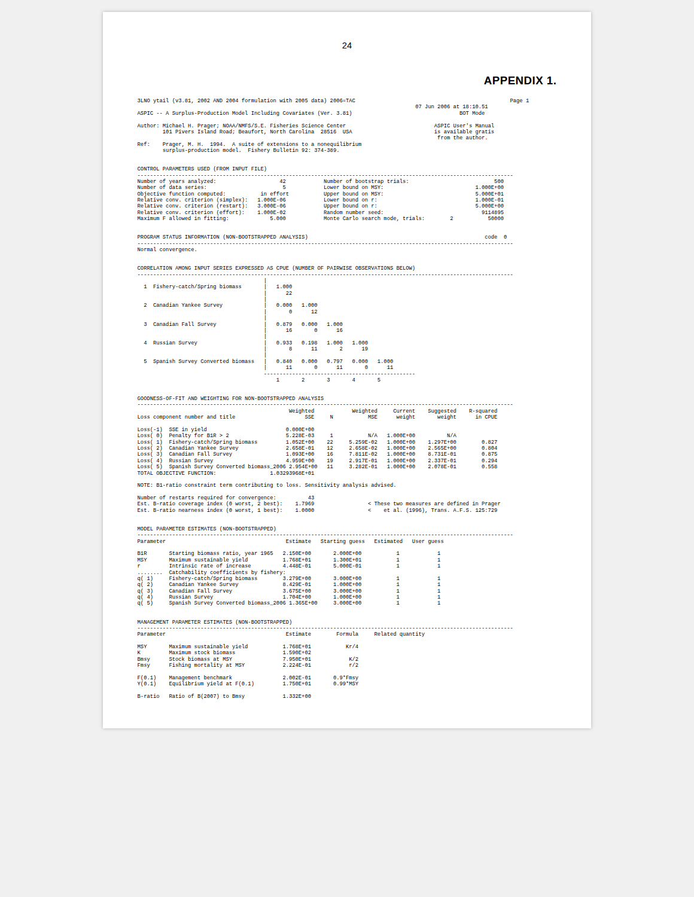24
APPENDIX 1.
3LNO ytail (v3.81, 2002 AND 2004 formulation with 2005 data) 2006=TAC                                                 Page 1
                                                                                        07 Jun 2006 at 18:10.51
ASPIC -- A Surplus-Production Model Including Covariates (Ver. 3.81)                                  BOT Mode

Author: Michael H. Prager; NOAA/NMFS/S.E. Fisheries Science Center                            ASPIC User's Manual
        101 Pivers Island Road; Beaufort, North Carolina  28516  USA                          is available gratis
                                                                                               from the author.
Ref:    Prager, M. H.  1994.  A suite of extensions to a nonequilibrium
        surplus-production model.  Fishery Bulletin 92: 374-389.


CONTROL PARAMETERS USED (FROM INPUT FILE)
-----------------------------------------------------------------------------------------------------------------------
Number of years analyzed:                    42            Number of bootstrap trials:                           500
Number of data series:                        5            Lower bound on MSY:                             1.000E+00
Objective function computed:           in effort           Upper bound on MSY:                             5.000E+01
Relative conv. criterion (simplex):   1.000E-06            Lower bound on r:                               1.000E-01
Relative conv. criterion (restart):   3.000E-06            Upper bound on r:                               5.000E+00
Relative conv. criterion (effort):    1.000E-02            Random number seed:                               9114895
Maximum F allowed in fitting:             5.000            Monte Carlo search mode, trials:        2           50000


PROGRAM STATUS INFORMATION (NON-BOOTSTRAPPED ANALYSIS)                                                        code  0
-----------------------------------------------------------------------------------------------------------------------
Normal convergence.


CORRELATION AMONG INPUT SERIES EXPRESSED AS CPUE (NUMBER OF PAIRWISE OBSERVATIONS BELOW)
-----------------------------------------------------------------------------------------------------------------------
                                        |
  1  Fishery-catch/Spring biomass       |   1.000
                                        |      22
                                        |
  2  Canadian Yankee Survey             |   0.000   1.000
                                        |       0      12
                                        |
  3  Canadian Fall Survey               |   0.879   0.000   1.000
                                        |      16       0      16
                                        |
  4  Russian Survey                     |   0.933   0.198   1.000   1.000
                                        |       8      11       2      19
                                        |
  5  Spanish Survey Converted biomass   |   0.840   0.000   0.797   0.000   1.000
                                        |      11       0      11       0      11
                                        ------------------------------------------------
                                            1       2       3       4       5


GOODNESS-OF-FIT AND WEIGHTING FOR NON-BOOTSTRAPPED ANALYSIS
-----------------------------------------------------------------------------------------------------------------------
                                                Weighted            Weighted     Current    Suggested    R-squared
Loss component number and title                      SSE     N           MSE      weight       weight      in CPUE

Loss(-1)  SSE in yield                         0.000E+00
Loss( 0)  Penalty for B1R > 2                  5.228E-03     1           N/A   1.000E+00          N/A
Loss( 1)  Fishery-catch/Spring biomass         1.052E+00    22     5.259E-02   1.000E+00    1.297E+00        0.827
Loss( 2)  Canadian Yankee Survey               2.658E-01    12     2.658E-02   1.000E+00    2.565E+00        0.804
Loss( 3)  Canadian Fall Survey                 1.093E+00    16     7.811E-02   1.000E+00    8.731E-01        0.875
Loss( 4)  Russian Survey                       4.959E+00    19     2.917E-01   1.000E+00    2.337E-01        0.294
Loss( 5)  Spanish Survey Converted biomass_2006 2.954E+00   11     3.282E-01   1.000E+00    2.078E-01        0.558
TOTAL OBJECTIVE FUNCTION:                 1.03293968E+01

NOTE: B1-ratio constraint term contributing to loss. Sensitivity analysis advised.

Number of restarts required for convergence:          43
Est. B-ratio coverage index (0 worst, 2 best):    1.7969                 < These two measures are defined in Prager
Est. B-ratio nearness index (0 worst, 1 best):    1.0000                 <    et al. (1996), Trans. A.F.S. 125:729


MODEL PARAMETER ESTIMATES (NON-BOOTSTRAPPED)
-----------------------------------------------------------------------------------------------------------------------
Parameter                                      Estimate   Starting guess   Estimated   User guess

B1R       Starting biomass ratio, year 1965   2.150E+00       2.000E+00           1            1
MSY       Maximum sustainable yield           1.768E+01       1.300E+01           1            1
r         Intrinsic rate of increase          4.448E-01       5.000E-01           1            1
........  Catchability coefficients by fishery:
q( 1)     Fishery-catch/Spring biomass        3.279E+00       3.000E+00           1            1
q( 2)     Canadian Yankee Survey              8.429E-01       1.000E+00           1            1
q( 3)     Canadian Fall Survey                3.675E+00       3.000E+00           1            1
q( 4)     Russian Survey                      1.704E+00       1.000E+00           1            1
q( 5)     Spanish Survey Converted biomass_2006 1.365E+00     3.000E+00           1            1


MANAGEMENT PARAMETER ESTIMATES (NON-BOOTSTRAPPED)
-----------------------------------------------------------------------------------------------------------------------
Parameter                                      Estimate        Formula     Related quantity

MSY       Maximum sustainable yield           1.768E+01           Kr/4
K         Maximum stock biomass               1.590E+02
Bmsy      Stock biomass at MSY                7.950E+01            K/2
Fmsy      Fishing mortality at MSY            2.224E-01            r/2

F(0.1)    Management benchmark                2.002E-01       0.9*Fmsy
Y(0.1)    Equilibrium yield at F(0.1)         1.750E+01       0.99*MSY

B-ratio   Ratio of B(2007) to Bmsy            1.332E+00